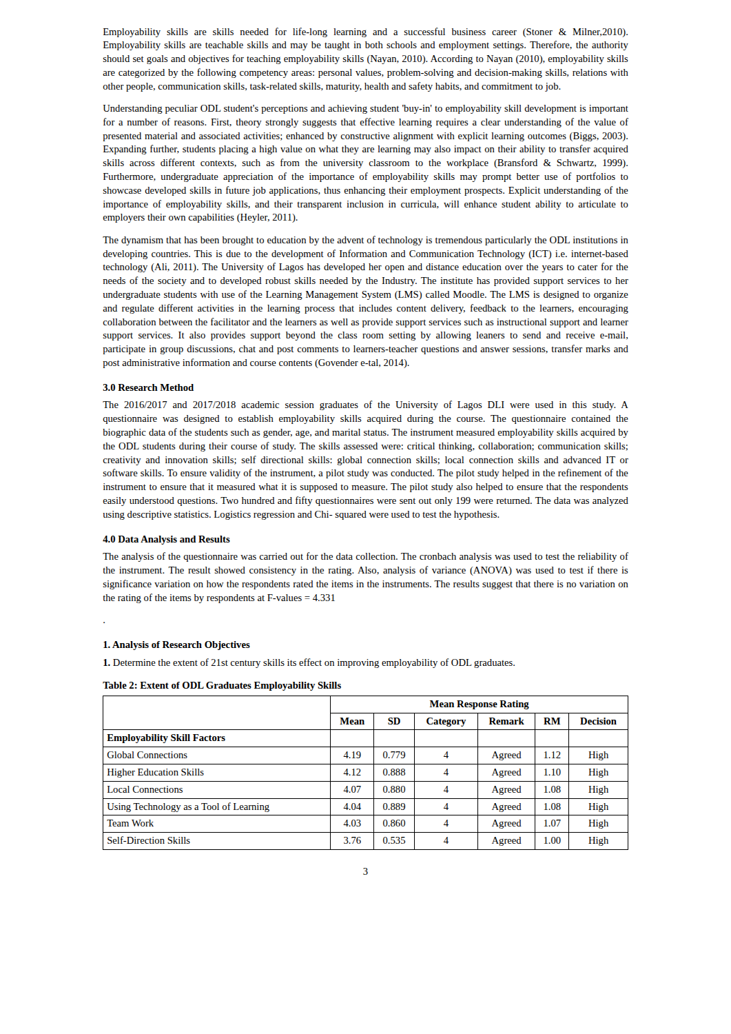Employability skills are skills needed for life-long learning and a successful business career (Stoner & Milner,2010). Employability skills are teachable skills and may be taught in both schools and employment settings. Therefore, the authority should set goals and objectives for teaching employability skills (Nayan, 2010). According to Nayan (2010), employability skills are categorized by the following competency areas: personal values, problem-solving and decision-making skills, relations with other people, communication skills, task-related skills, maturity, health and safety habits, and commitment to job.
Understanding peculiar ODL student's perceptions and achieving student 'buy-in' to employability skill development is important for a number of reasons. First, theory strongly suggests that effective learning requires a clear understanding of the value of presented material and associated activities; enhanced by constructive alignment with explicit learning outcomes (Biggs, 2003). Expanding further, students placing a high value on what they are learning may also impact on their ability to transfer acquired skills across different contexts, such as from the university classroom to the workplace (Bransford & Schwartz, 1999). Furthermore, undergraduate appreciation of the importance of employability skills may prompt better use of portfolios to showcase developed skills in future job applications, thus enhancing their employment prospects. Explicit understanding of the importance of employability skills, and their transparent inclusion in curricula, will enhance student ability to articulate to employers their own capabilities (Heyler, 2011).
The dynamism that has been brought to education by the advent of technology is tremendous particularly the ODL institutions in developing countries. This is due to the development of Information and Communication Technology (ICT) i.e. internet-based technology (Ali, 2011). The University of Lagos has developed her open and distance education over the years to cater for the needs of the society and to developed robust skills needed by the Industry. The institute has provided support services to her undergraduate students with use of the Learning Management System (LMS) called Moodle. The LMS is designed to organize and regulate different activities in the learning process that includes content delivery, feedback to the learners, encouraging collaboration between the facilitator and the learners as well as provide support services such as instructional support and learner support services. It also provides support beyond the class room setting by allowing leaners to send and receive e-mail, participate in group discussions, chat and post comments to learners-teacher questions and answer sessions, transfer marks and post administrative information and course contents (Govender e-tal, 2014).
3.0 Research Method
The 2016/2017 and 2017/2018 academic session graduates of the University of Lagos DLI were used in this study. A questionnaire was designed to establish employability skills acquired during the course. The questionnaire contained the biographic data of the students such as gender, age, and marital status. The instrument measured employability skills acquired by the ODL students during their course of study. The skills assessed were: critical thinking, collaboration; communication skills; creativity and innovation skills; self directional skills: global connection skills; local connection skills and advanced IT or software skills. To ensure validity of the instrument, a pilot study was conducted. The pilot study helped in the refinement of the instrument to ensure that it measured what it is supposed to measure. The pilot study also helped to ensure that the respondents easily understood questions. Two hundred and fifty questionnaires were sent out only 199 were returned. The data was analyzed using descriptive statistics. Logistics regression and Chi- squared were used to test the hypothesis.
4.0 Data Analysis and Results
The analysis of the questionnaire was carried out for the data collection. The cronbach analysis was used to test the reliability of the instrument. The result showed consistency in the rating. Also, analysis of variance (ANOVA) was used to test if there is significance variation on how the respondents rated the items in the instruments. The results suggest that there is no variation on the rating of the items by respondents at F-values = 4.331
.
1. Analysis of Research Objectives
1. Determine the extent of 21st century skills its effect on improving employability of ODL graduates.
Table 2: Extent of ODL Graduates Employability Skills
| | Mean Response Rating |
| --- | --- |
| Mean | SD | Category | Remark | RM | Decision |
| Employability Skill Factors | | | | | | |
| Global Connections | 4.19 | 0.779 | 4 | Agreed | 1.12 | High |
| Higher Education Skills | 4.12 | 0.888 | 4 | Agreed | 1.10 | High |
| Local Connections | 4.07 | 0.880 | 4 | Agreed | 1.08 | High |
| Using Technology as a Tool of Learning | 4.04 | 0.889 | 4 | Agreed | 1.08 | High |
| Team Work | 4.03 | 0.860 | 4 | Agreed | 1.07 | High |
| Self-Direction Skills | 3.76 | 0.535 | 4 | Agreed | 1.00 | High |
3